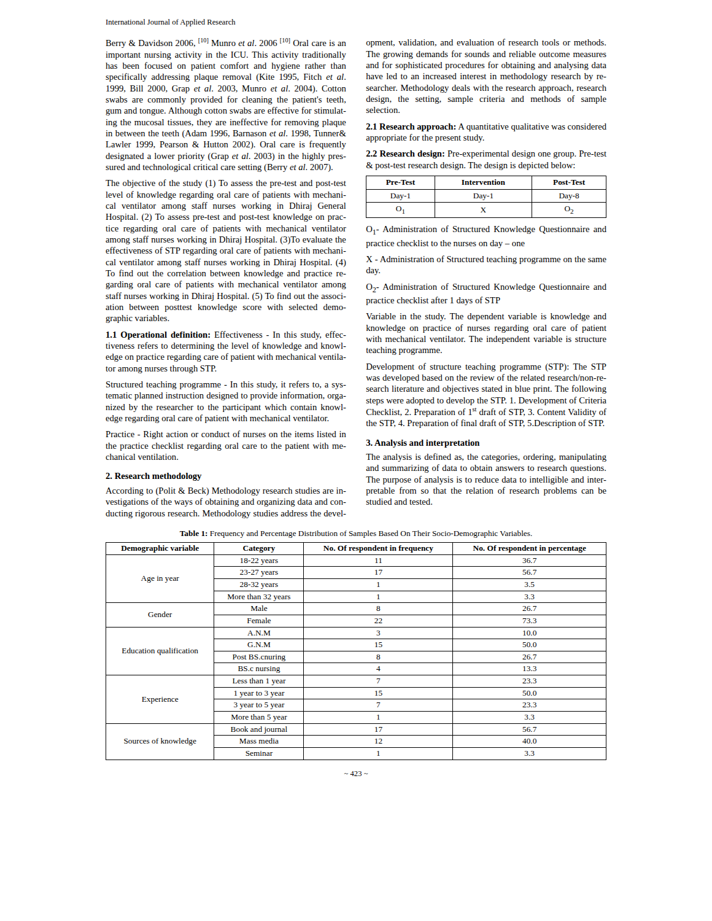International Journal of Applied Research
Berry & Davidson 2006, [10] Munro et al. 2006 [10] Oral care is an important nursing activity in the ICU. This activity traditionally has been focused on patient comfort and hygiene rather than specifically addressing plaque removal (Kite 1995, Fitch et al. 1999, Bill 2000, Grap et al. 2003, Munro et al. 2004). Cotton swabs are commonly provided for cleaning the patient's teeth, gum and tongue. Although cotton swabs are effective for stimulating the mucosal tissues, they are ineffective for removing plaque in between the teeth (Adam 1996, Barnason et al. 1998, Tunner& Lawler 1999, Pearson & Hutton 2002). Oral care is frequently designated a lower priority (Grap et al. 2003) in the highly pressured and technological critical care setting (Berry et al. 2007).
The objective of the study (1) To assess the pre-test and post-test level of knowledge regarding oral care of patients with mechanical ventilator among staff nurses working in Dhiraj General Hospital. (2) To assess pre-test and post-test knowledge on practice regarding oral care of patients with mechanical ventilator among staff nurses working in Dhiraj Hospital. (3)To evaluate the effectiveness of STP regarding oral care of patients with mechanical ventilator among staff nurses working in Dhiraj Hospital. (4) To find out the correlation between knowledge and practice regarding oral care of patients with mechanical ventilator among staff nurses working in Dhiraj Hospital. (5) To find out the association between posttest knowledge score with selected demographic variables.
1.1 Operational definition:
Effectiveness - In this study, effectiveness refers to determining the level of knowledge and knowledge on practice regarding care of patient with mechanical ventilator among nurses through STP.
Structured teaching programme - In this study, it refers to, a systematic planned instruction designed to provide information, organized by the researcher to the participant which contain knowledge regarding oral care of patient with mechanical ventilator.
Practice - Right action or conduct of nurses on the items listed in the practice checklist regarding oral care to the patient with mechanical ventilation.
2. Research methodology
According to (Polit & Beck) Methodology research studies are investigations of the ways of obtaining and organizing data and conducting rigorous research. Methodology studies address the development, validation, and evaluation of research tools or methods. The growing demands for sounds and reliable outcome measures and for sophisticated procedures for obtaining and analysing data have led to an increased interest in methodology research by researcher. Methodology deals with the research approach, research design, the setting, sample criteria and methods of sample selection.
2.1 Research approach:
A quantitative qualitative was considered appropriate for the present study.
2.2 Research design:
Pre-experimental design one group. Pre-test & post-test research design. The design is depicted below:
| Pre-Test | Intervention | Post-Test |
| --- | --- | --- |
| Day-1 | Day-1 | Day-8 |
| O 1 | X | O 2 |
O1- Administration of Structured Knowledge Questionnaire and practice checklist to the nurses on day – one
X - Administration of Structured teaching programme on the same day.
O2- Administration of Structured Knowledge Questionnaire and practice checklist after 1 days of STP
Variable in the study. The dependent variable is knowledge and knowledge on practice of nurses regarding oral care of patient with mechanical ventilator. The independent variable is structure teaching programme.
Development of structure teaching programme (STP): The STP was developed based on the review of the related research/non-research literature and objectives stated in blue print. The following steps were adopted to develop the STP. 1. Development of Criteria Checklist, 2. Preparation of 1st draft of STP, 3. Content Validity of the STP, 4. Preparation of final draft of STP, 5.Description of STP.
3. Analysis and interpretation
The analysis is defined as, the categories, ordering, manipulating and summarizing of data to obtain answers to research questions. The purpose of analysis is to reduce data to intelligible and interpretable from so that the relation of research problems can be studied and tested.
Table 1: Frequency and Percentage Distribution of Samples Based On Their Socio-Demographic Variables.
| Demographic variable | Category | No. Of respondent in frequency | No. Of respondent in percentage |
| --- | --- | --- | --- |
| Age in year | 18-22 years | 11 | 36.7 |
| 23-27 years | 17 | 56.7 |
| 28-32 years | 1 | 3.5 |
| More than 32 years | 1 | 3.3 |
| Gender | Male | 8 | 26.7 |
| Female | 22 | 73.3 |
| Education qualification | A.N.M | 3 | 10.0 |
| G.N.M | 15 | 50.0 |
| Post BS.cnuring | 8 | 26.7 |
| BS.c nursing | 4 | 13.3 |
| Experience | Less than 1 year | 7 | 23.3 |
| 1 year to 3 year | 15 | 50.0 |
| 3 year to 5 year | 7 | 23.3 |
| More than 5 year | 1 | 3.3 |
| Sources of knowledge | Book and journal | 17 | 56.7 |
| Mass media | 12 | 40.0 |
| Seminar | 1 | 3.3 |
~ 423 ~